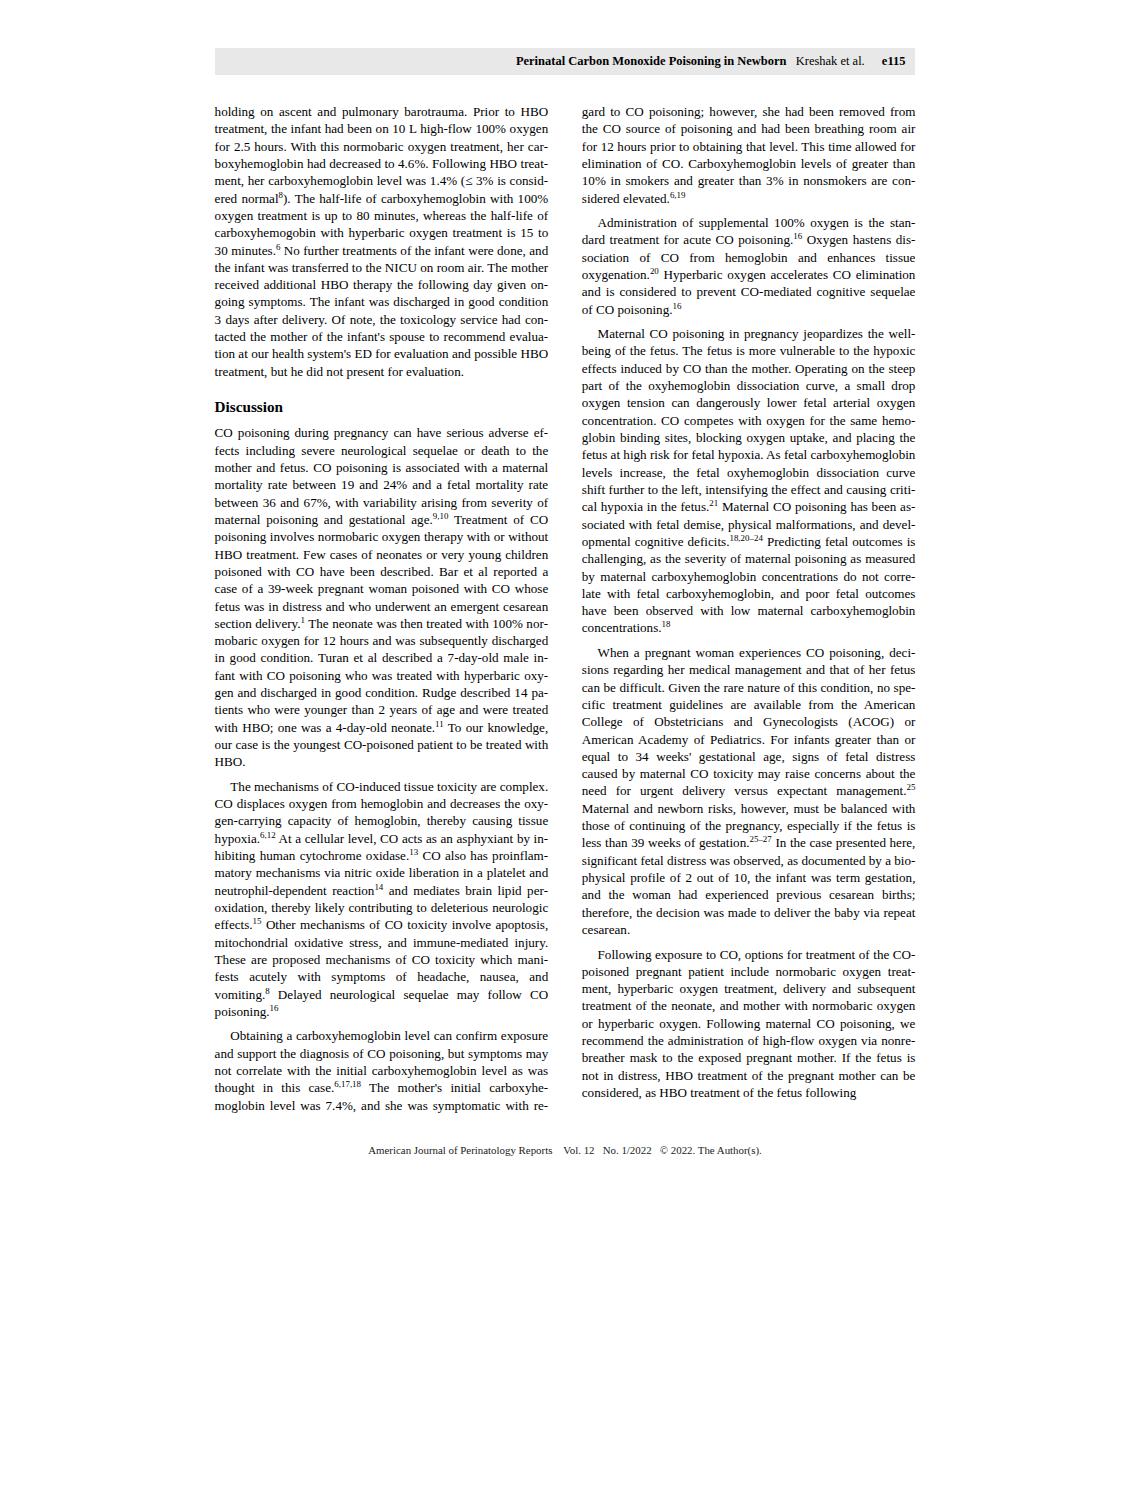Perinatal Carbon Monoxide Poisoning in Newborn Kreshak et al. e115
holding on ascent and pulmonary barotrauma. Prior to HBO treatment, the infant had been on 10 L high-flow 100% oxygen for 2.5 hours. With this normobaric oxygen treatment, her carboxyhemoglobin had decreased to 4.6%. Following HBO treatment, her carboxyhemoglobin level was 1.4% (≤ 3% is considered normal8). The half-life of carboxyhemoglobin with 100% oxygen treatment is up to 80 minutes, whereas the half-life of carboxyhemogobin with hyperbaric oxygen treatment is 15 to 30 minutes.6 No further treatments of the infant were done, and the infant was transferred to the NICU on room air. The mother received additional HBO therapy the following day given on-going symptoms. The infant was discharged in good condition 3 days after delivery. Of note, the toxicology service had contacted the mother of the infant's spouse to recommend evaluation at our health system's ED for evaluation and possible HBO treatment, but he did not present for evaluation.
Discussion
CO poisoning during pregnancy can have serious adverse effects including severe neurological sequelae or death to the mother and fetus. CO poisoning is associated with a maternal mortality rate between 19 and 24% and a fetal mortality rate between 36 and 67%, with variability arising from severity of maternal poisoning and gestational age.9,10 Treatment of CO poisoning involves normobaric oxygen therapy with or without HBO treatment. Few cases of neonates or very young children poisoned with CO have been described. Bar et al reported a case of a 39-week pregnant woman poisoned with CO whose fetus was in distress and who underwent an emergent cesarean section delivery.1 The neonate was then treated with 100% normobaric oxygen for 12 hours and was subsequently discharged in good condition. Turan et al described a 7-day-old male infant with CO poisoning who was treated with hyperbaric oxygen and discharged in good condition. Rudge described 14 patients who were younger than 2 years of age and were treated with HBO; one was a 4-day-old neonate.11 To our knowledge, our case is the youngest CO-poisoned patient to be treated with HBO.
The mechanisms of CO-induced tissue toxicity are complex. CO displaces oxygen from hemoglobin and decreases the oxygen-carrying capacity of hemoglobin, thereby causing tissue hypoxia.6,12 At a cellular level, CO acts as an asphyxiant by inhibiting human cytochrome oxidase.13 CO also has proinflammatory mechanisms via nitric oxide liberation in a platelet and neutrophil-dependent reaction14 and mediates brain lipid peroxidation, thereby likely contributing to deleterious neurologic effects.15 Other mechanisms of CO toxicity involve apoptosis, mitochondrial oxidative stress, and immune-mediated injury. These are proposed mechanisms of CO toxicity which manifests acutely with symptoms of headache, nausea, and vomiting.8 Delayed neurological sequelae may follow CO poisoning.16
Obtaining a carboxyhemoglobin level can confirm exposure and support the diagnosis of CO poisoning, but symptoms may not correlate with the initial carboxyhemoglobin level as was thought in this case.6,17,18 The mother's initial carboxyhemoglobin level was 7.4%, and she was symptomatic with regard to CO poisoning; however, she had been removed from the CO source of poisoning and had been breathing room air for 12 hours prior to obtaining that level. This time allowed for elimination of CO. Carboxyhemoglobin levels of greater than 10% in smokers and greater than 3% in nonsmokers are considered elevated.6,19
Administration of supplemental 100% oxygen is the standard treatment for acute CO poisoning.16 Oxygen hastens dissociation of CO from hemoglobin and enhances tissue oxygenation.20 Hyperbaric oxygen accelerates CO elimination and is considered to prevent CO-mediated cognitive sequelae of CO poisoning.16
Maternal CO poisoning in pregnancy jeopardizes the well-being of the fetus. The fetus is more vulnerable to the hypoxic effects induced by CO than the mother. Operating on the steep part of the oxyhemoglobin dissociation curve, a small drop oxygen tension can dangerously lower fetal arterial oxygen concentration. CO competes with oxygen for the same hemoglobin binding sites, blocking oxygen uptake, and placing the fetus at high risk for fetal hypoxia. As fetal carboxyhemoglobin levels increase, the fetal oxyhemoglobin dissociation curve shift further to the left, intensifying the effect and causing critical hypoxia in the fetus.21 Maternal CO poisoning has been associated with fetal demise, physical malformations, and developmental cognitive deficits.18,20–24 Predicting fetal outcomes is challenging, as the severity of maternal poisoning as measured by maternal carboxyhemoglobin concentrations do not correlate with fetal carboxyhemoglobin, and poor fetal outcomes have been observed with low maternal carboxyhemoglobin concentrations.18
When a pregnant woman experiences CO poisoning, decisions regarding her medical management and that of her fetus can be difficult. Given the rare nature of this condition, no specific treatment guidelines are available from the American College of Obstetricians and Gynecologists (ACOG) or American Academy of Pediatrics. For infants greater than or equal to 34 weeks' gestational age, signs of fetal distress caused by maternal CO toxicity may raise concerns about the need for urgent delivery versus expectant management.25 Maternal and newborn risks, however, must be balanced with those of continuing of the pregnancy, especially if the fetus is less than 39 weeks of gestation.25–27 In the case presented here, significant fetal distress was observed, as documented by a biophysical profile of 2 out of 10, the infant was term gestation, and the woman had experienced previous cesarean births; therefore, the decision was made to deliver the baby via repeat cesarean.
Following exposure to CO, options for treatment of the CO-poisoned pregnant patient include normobaric oxygen treatment, hyperbaric oxygen treatment, delivery and subsequent treatment of the neonate, and mother with normobaric oxygen or hyperbaric oxygen. Following maternal CO poisoning, we recommend the administration of high-flow oxygen via nonrebreather mask to the exposed pregnant mother. If the fetus is not in distress, HBO treatment of the pregnant mother can be considered, as HBO treatment of the fetus following
American Journal of Perinatology Reports Vol. 12 No. 1/2022 © 2022. The Author(s).